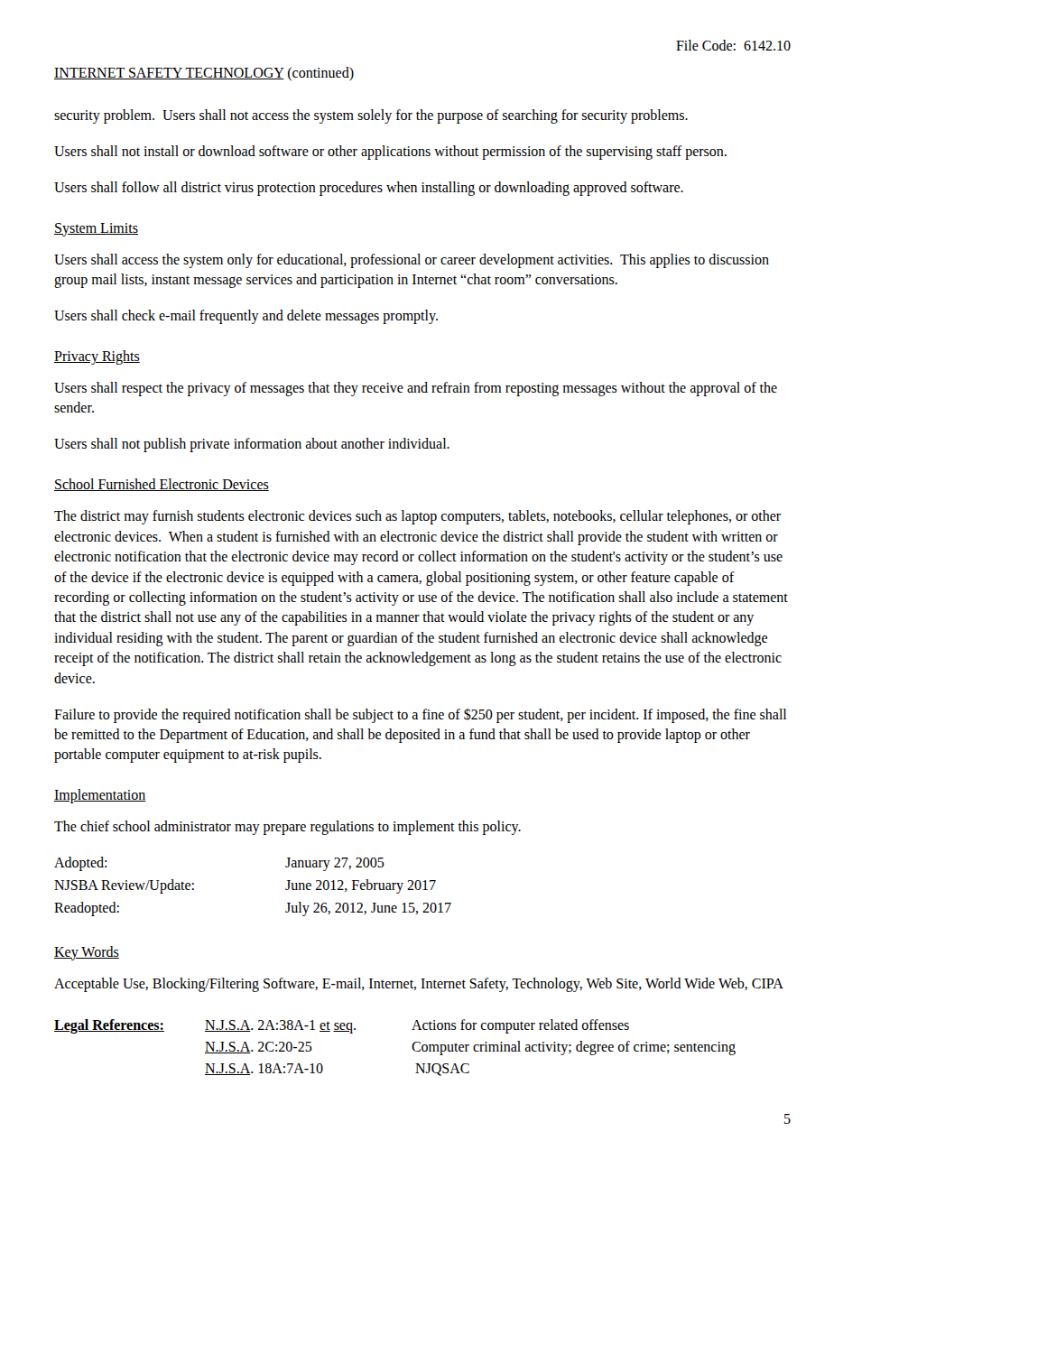File Code: 6142.10
INTERNET SAFETY TECHNOLOGY (continued)
security problem. Users shall not access the system solely for the purpose of searching for security problems.
Users shall not install or download software or other applications without permission of the supervising staff person.
Users shall follow all district virus protection procedures when installing or downloading approved software.
System Limits
Users shall access the system only for educational, professional or career development activities. This applies to discussion group mail lists, instant message services and participation in Internet “chat room” conversations.
Users shall check e-mail frequently and delete messages promptly.
Privacy Rights
Users shall respect the privacy of messages that they receive and refrain from reposting messages without the approval of the sender.
Users shall not publish private information about another individual.
School Furnished Electronic Devices
The district may furnish students electronic devices such as laptop computers, tablets, notebooks, cellular telephones, or other electronic devices. When a student is furnished with an electronic device the district shall provide the student with written or electronic notification that the electronic device may record or collect information on the student's activity or the student’s use of the device if the electronic device is equipped with a camera, global positioning system, or other feature capable of recording or collecting information on the student’s activity or use of the device. The notification shall also include a statement that the district shall not use any of the capabilities in a manner that would violate the privacy rights of the student or any individual residing with the student. The parent or guardian of the student furnished an electronic device shall acknowledge receipt of the notification. The district shall retain the acknowledgement as long as the student retains the use of the electronic device.
Failure to provide the required notification shall be subject to a fine of $250 per student, per incident. If imposed, the fine shall be remitted to the Department of Education, and shall be deposited in a fund that shall be used to provide laptop or other portable computer equipment to at-risk pupils.
Implementation
The chief school administrator may prepare regulations to implement this policy.
| Adopted: | January 27, 2005 |
| NJSBA Review/Update: | June 2012, February 2017 |
| Readopted: | July 26, 2012, June 15, 2017 |
Key Words
Acceptable Use, Blocking/Filtering Software, E-mail, Internet, Internet Safety, Technology, Web Site, World Wide Web, CIPA
| Legal References: | N.J.S.A . 2A:38A-1 et seq . | Actions for computer related offenses |
| | N.J.S.A . 2C:20-25 | Computer criminal activity; degree of crime; sentencing |
| | N.J.S.A . 18A:7A-10 | NJQSAC |
5